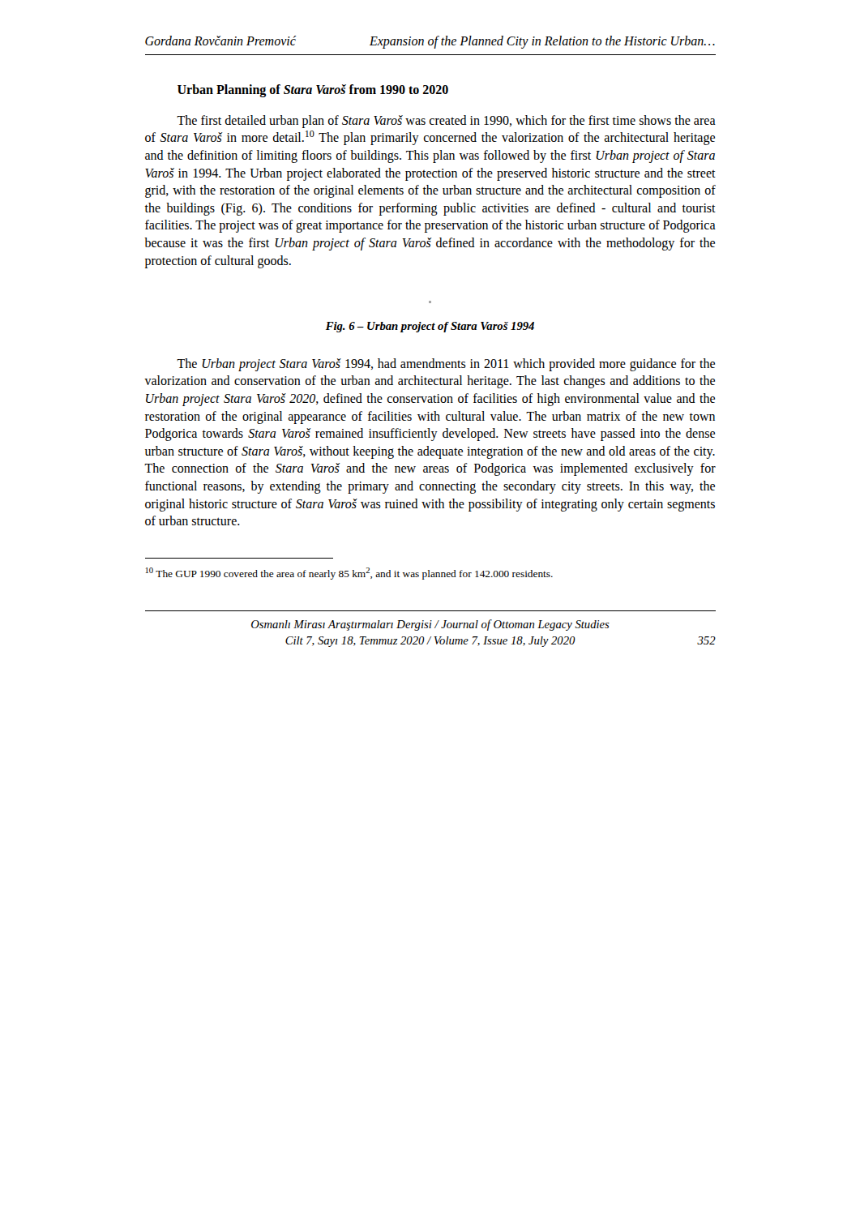Gordana Rovčanin Premović Expansion of the Planned City in Relation to the Historic Urban…
Urban Planning of Stara Varoš from 1990 to 2020
The first detailed urban plan of Stara Varoš was created in 1990, which for the first time shows the area of Stara Varoš in more detail.10 The plan primarily concerned the valorization of the architectural heritage and the definition of limiting floors of buildings. This plan was followed by the first Urban project of Stara Varoš in 1994. The Urban project elaborated the protection of the preserved historic structure and the street grid, with the restoration of the original elements of the urban structure and the architectural composition of the buildings (Fig. 6). The conditions for performing public activities are defined - cultural and tourist facilities. The project was of great importance for the preservation of the historic urban structure of Podgorica because it was the first Urban project of Stara Varoš defined in accordance with the methodology for the protection of cultural goods.
Fig. 6 – Urban project of Stara Varoš 1994
The Urban project Stara Varoš 1994, had amendments in 2011 which provided more guidance for the valorization and conservation of the urban and architectural heritage. The last changes and additions to the Urban project Stara Varoš 2020, defined the conservation of facilities of high environmental value and the restoration of the original appearance of facilities with cultural value. The urban matrix of the new town Podgorica towards Stara Varoš remained insufficiently developed. New streets have passed into the dense urban structure of Stara Varoš, without keeping the adequate integration of the new and old areas of the city. The connection of the Stara Varoš and the new areas of Podgorica was implemented exclusively for functional reasons, by extending the primary and connecting the secondary city streets. In this way, the original historic structure of Stara Varoš was ruined with the possibility of integrating only certain segments of urban structure.
10 The GUP 1990 covered the area of nearly 85 km2, and it was planned for 142.000 residents.
Osmanlı Mirası Araştırmaları Dergisi / Journal of Ottoman Legacy Studies Cilt 7, Sayı 18, Temmuz 2020 / Volume 7, Issue 18, July 2020 352